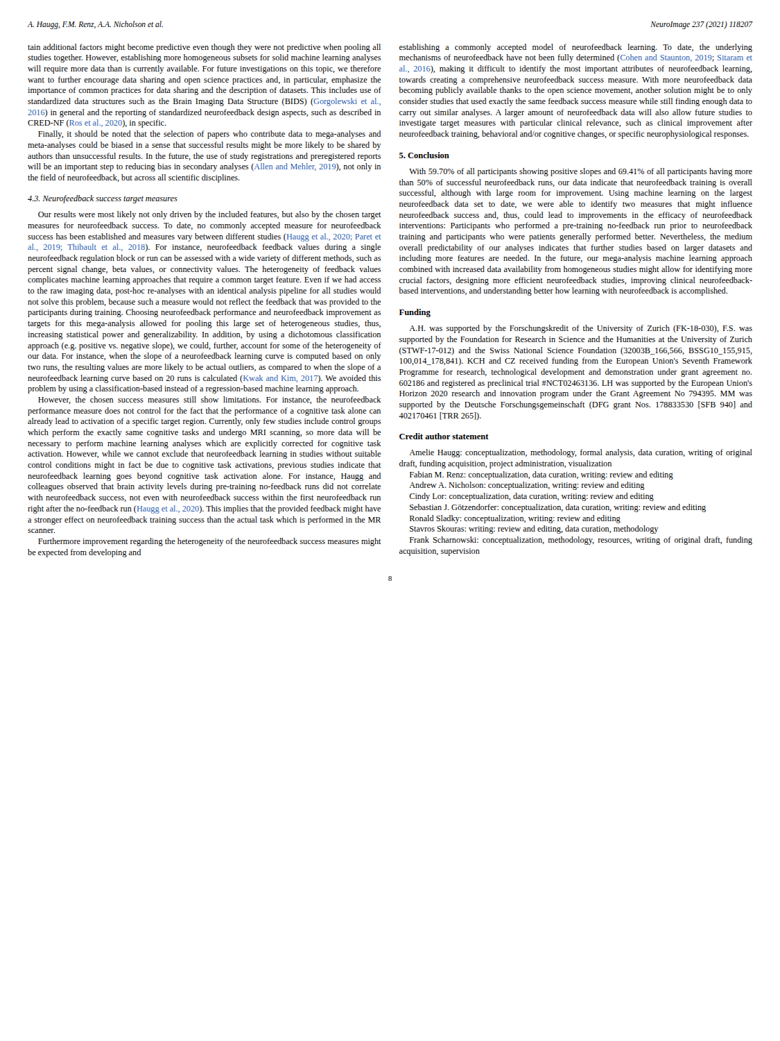A. Haugg, F.M. Renz, A.A. Nicholson et al.
NeuroImage 237 (2021) 118207
tain additional factors might become predictive even though they were not predictive when pooling all studies together. However, establishing more homogeneous subsets for solid machine learning analyses will require more data than is currently available. For future investigations on this topic, we therefore want to further encourage data sharing and open science practices and, in particular, emphasize the importance of common practices for data sharing and the description of datasets. This includes use of standardized data structures such as the Brain Imaging Data Structure (BIDS) (Gorgolewski et al., 2016) in general and the reporting of standardized neurofeedback design aspects, such as described in CRED-NF (Ros et al., 2020), in specific.
Finally, it should be noted that the selection of papers who contribute data to mega-analyses and meta-analyses could be biased in a sense that successful results might be more likely to be shared by authors than unsuccessful results. In the future, the use of study registrations and preregistered reports will be an important step to reducing bias in secondary analyses (Allen and Mehler, 2019), not only in the field of neurofeedback, but across all scientific disciplines.
4.3. Neurofeedback success target measures
Our results were most likely not only driven by the included features, but also by the chosen target measures for neurofeedback success. To date, no commonly accepted measure for neurofeedback success has been established and measures vary between different studies (Haugg et al., 2020; Paret et al., 2019; Thibault et al., 2018). For instance, neurofeedback feedback values during a single neurofeedback regulation block or run can be assessed with a wide variety of different methods, such as percent signal change, beta values, or connectivity values. The heterogeneity of feedback values complicates machine learning approaches that require a common target feature. Even if we had access to the raw imaging data, post-hoc re-analyses with an identical analysis pipeline for all studies would not solve this problem, because such a measure would not reflect the feedback that was provided to the participants during training. Choosing neurofeedback performance and neurofeedback improvement as targets for this mega-analysis allowed for pooling this large set of heterogeneous studies, thus, increasing statistical power and generalizability. In addition, by using a dichotomous classification approach (e.g. positive vs. negative slope), we could, further, account for some of the heterogeneity of our data. For instance, when the slope of a neurofeedback learning curve is computed based on only two runs, the resulting values are more likely to be actual outliers, as compared to when the slope of a neurofeedback learning curve based on 20 runs is calculated (Kwak and Kim, 2017). We avoided this problem by using a classification-based instead of a regression-based machine learning approach.
However, the chosen success measures still show limitations. For instance, the neurofeedback performance measure does not control for the fact that the performance of a cognitive task alone can already lead to activation of a specific target region. Currently, only few studies include control groups which perform the exactly same cognitive tasks and undergo MRI scanning, so more data will be necessary to perform machine learning analyses which are explicitly corrected for cognitive task activation. However, while we cannot exclude that neurofeedback learning in studies without suitable control conditions might in fact be due to cognitive task activations, previous studies indicate that neurofeedback learning goes beyond cognitive task activation alone. For instance, Haugg and colleagues observed that brain activity levels during pre-training no-feedback runs did not correlate with neurofeedback success, not even with neurofeedback success within the first neurofeedback run right after the no-feedback run (Haugg et al., 2020). This implies that the provided feedback might have a stronger effect on neurofeedback training success than the actual task which is performed in the MR scanner.
Furthermore improvement regarding the heterogeneity of the neurofeedback success measures might be expected from developing and
establishing a commonly accepted model of neurofeedback learning. To date, the underlying mechanisms of neurofeedback have not been fully determined (Cohen and Staunton, 2019; Sitaram et al., 2016), making it difficult to identify the most important attributes of neurofeedback learning, towards creating a comprehensive neurofeedback success measure. With more neurofeedback data becoming publicly available thanks to the open science movement, another solution might be to only consider studies that used exactly the same feedback success measure while still finding enough data to carry out similar analyses. A larger amount of neurofeedback data will also allow future studies to investigate target measures with particular clinical relevance, such as clinical improvement after neurofeedback training, behavioral and/or cognitive changes, or specific neurophysiological responses.
5. Conclusion
With 59.70% of all participants showing positive slopes and 69.41% of all participants having more than 50% of successful neurofeedback runs, our data indicate that neurofeedback training is overall successful, although with large room for improvement. Using machine learning on the largest neurofeedback data set to date, we were able to identify two measures that might influence neurofeedback success and, thus, could lead to improvements in the efficacy of neurofeedback interventions: Participants who performed a pre-training no-feedback run prior to neurofeedback training and participants who were patients generally performed better. Nevertheless, the medium overall predictability of our analyses indicates that further studies based on larger datasets and including more features are needed. In the future, our mega-analysis machine learning approach combined with increased data availability from homogeneous studies might allow for identifying more crucial factors, designing more efficient neurofeedback studies, improving clinical neurofeedback-based interventions, and understanding better how learning with neurofeedback is accomplished.
Funding
A.H. was supported by the Forschungskredit of the University of Zurich (FK-18-030), F.S. was supported by the Foundation for Research in Science and the Humanities at the University of Zurich (STWF-17-012) and the Swiss National Science Foundation (32003B_166,566, BSSG10_155,915, 100,014_178,841). KCH and CZ received funding from the European Union's Seventh Framework Programme for research, technological development and demonstration under grant agreement no. 602186 and registered as preclinical trial #NCT02463136. LH was supported by the European Union's Horizon 2020 research and innovation program under the Grant Agreement No 794395. MM was supported by the Deutsche Forschungsgemeinschaft (DFG grant Nos. 178833530 [SFB 940] and 402170461 [TRR 265]).
Credit author statement
Amelie Haugg: conceptualization, methodology, formal analysis, data curation, writing of original draft, funding acquisition, project administration, visualization
Fabian M. Renz: conceptualization, data curation, writing: review and editing
Andrew A. Nicholson: conceptualization, writing: review and editing
Cindy Lor: conceptualization, data curation, writing: review and editing
Sebastian J. Götzendorfer: conceptualization, data curation, writing: review and editing
Ronald Sladky: conceptualization, writing: review and editing
Stavros Skouras: writing: review and editing, data curation, methodology
Frank Scharnowski: conceptualization, methodology, resources, writing of original draft, funding acquisition, supervision
8